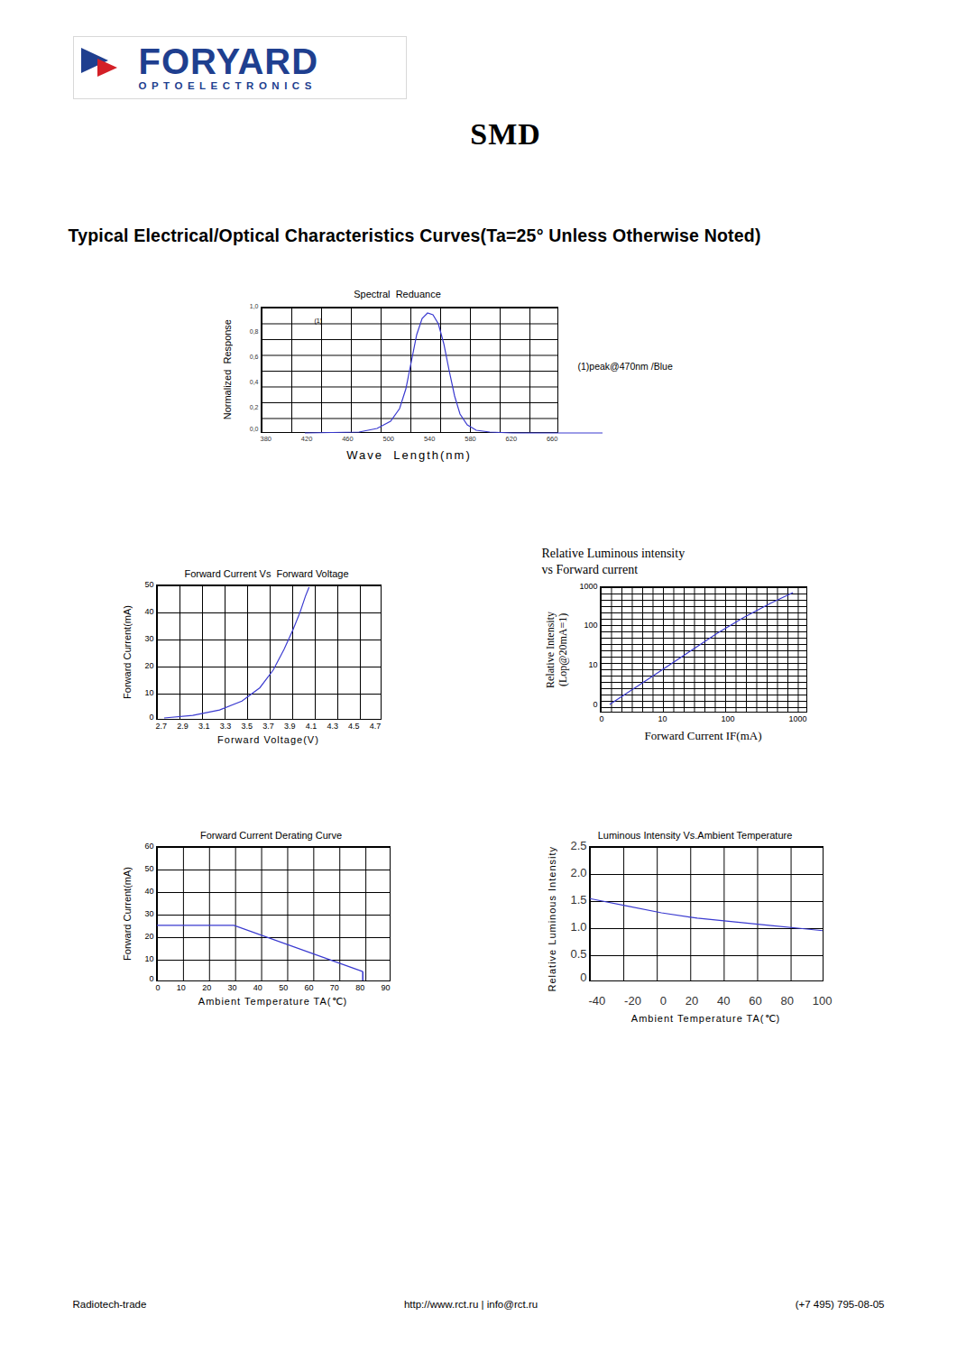FORYARD
OPTOELECTRONICS
SMD
Typical Electrical/Optical Characteristics Curves(Ta=25° Unless Otherwise Noted)
Spectral Reduance
Normalized Response
1,0 0,8 0,6 0,4 0,2 0,0
380420460500540580620660
Wave Length(nm)
(1)
(1)peak@470nm /Blue
Forward Current Vs Forward Voltage
Forward Current(mA)
50 40 30 20 10 0
2.72.93.13.33.53.73.94.14.34.54.7
Forward Voltage(V)
Relative Luminous intensity
vs Forward current
Relative Intensity
(Lop@20mA=1)
1000 100 10 0
0101001000
Forward Current IF(mA)
Forward Current Derating Curve
Forward Current(mA)
60 50 40 30 20 10 0
0102030405060708090
Ambient Temperature TA(℃)
Luminous Intensity Vs.Ambient Temperature
Relative Luminous Intensity
2.5 2.0 1.5 1.0 0.5 0
-40-20020406080100
Ambient Temperature TA(℃)
Radiotech-trade
http://www.rct.ru | info@rct.ru
(+7 495) 795-08-05